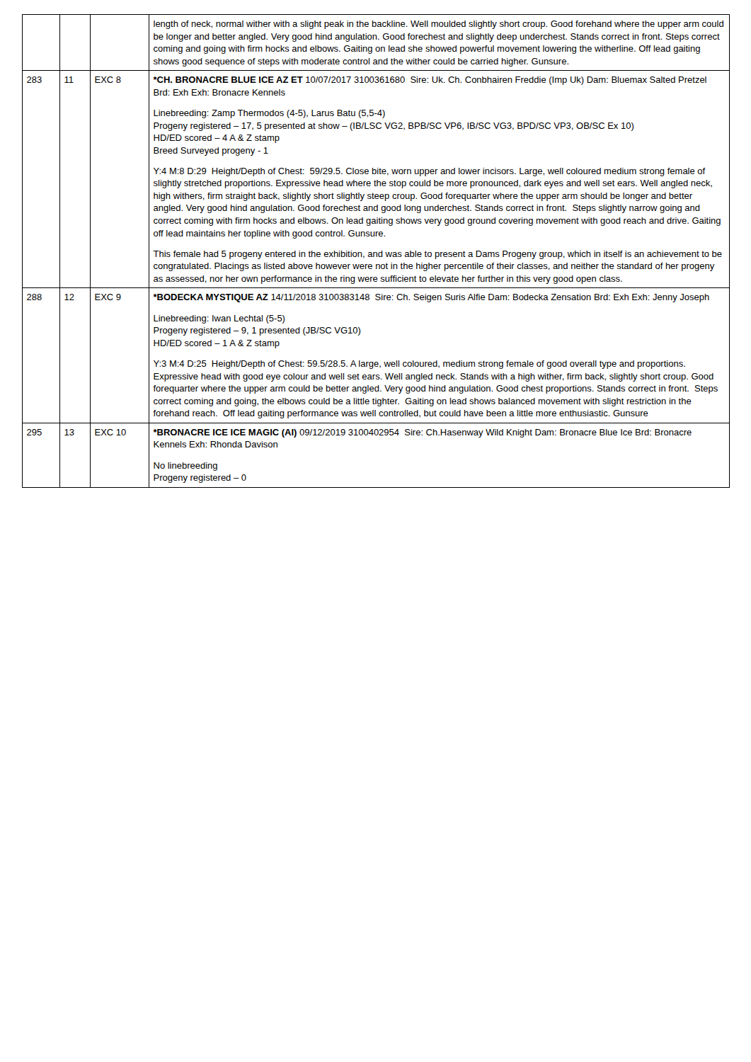| | | | length of neck, normal wither with a slight peak in the backline. Well moulded slightly short croup. Good forehand where the upper arm could be longer and better angled. Very good hind angulation. Good forechest and slightly deep underchest. Stands correct in front. Steps correct coming and going with firm hocks and elbows. Gaiting on lead she showed powerful movement lowering the witherline. Off lead gaiting shows good sequence of steps with moderate control and the wither could be carried higher. Gunsure. |
| 283 | 11 | EXC 8 | *CH. BRONACRE BLUE ICE AZ ET 10/07/2017 3100361680 Sire: Uk. Ch. Conbhairen Freddie (Imp Uk) Dam: Bluemax Salted Pretzel Brd: Exh Exh: Bronacre Kennels Linebreeding: Zamp Thermodos (4-5), Larus Batu (5,5-4) Progeny registered – 17, 5 presented at show – (IB/LSC VG2, BPB/SC VP6, IB/SC VG3, BPD/SC VP3, OB/SC Ex 10) HD/ED scored – 4 A & Z stamp Breed Surveyed progeny - 1 Y:4 M:8 D:29 Height/Depth of Chest: 59/29.5. Close bite, worn upper and lower incisors. Large, well coloured medium strong female of slightly stretched proportions. Expressive head where the stop could be more pronounced, dark eyes and well set ears. Well angled neck, high withers, firm straight back, slightly short slightly steep croup. Good forequarter where the upper arm should be longer and better angled. Very good hind angulation. Good forechest and good long underchest. Stands correct in front. Steps slightly narrow going and correct coming with firm hocks and elbows. On lead gaiting shows very good ground covering movement with good reach and drive. Gaiting off lead maintains her topline with good control. Gunsure. This female had 5 progeny entered in the exhibition, and was able to present a Dams Progeny group, which in itself is an achievement to be congratulated. Placings as listed above however were not in the higher percentile of their classes, and neither the standard of her progeny as assessed, nor her own performance in the ring were sufficient to elevate her further in this very good open class. |
| 288 | 12 | EXC 9 | *BODECKA MYSTIQUE AZ 14/11/2018 3100383148 Sire: Ch. Seigen Suris Alfie Dam: Bodecka Zensation Brd: Exh Exh: Jenny Joseph Linebreeding: Iwan Lechtal (5-5) Progeny registered – 9, 1 presented (JB/SC VG10) HD/ED scored – 1 A & Z stamp Y:3 M:4 D:25 Height/Depth of Chest: 59.5/28.5. A large, well coloured, medium strong female of good overall type and proportions. Expressive head with good eye colour and well set ears. Well angled neck. Stands with a high wither, firm back, slightly short croup. Good forequarter where the upper arm could be better angled. Very good hind angulation. Good chest proportions. Stands correct in front. Steps correct coming and going, the elbows could be a little tighter. Gaiting on lead shows balanced movement with slight restriction in the forehand reach. Off lead gaiting performance was well controlled, but could have been a little more enthusiastic. Gunsure |
| 295 | 13 | EXC 10 | *BRONACRE ICE ICE MAGIC (AI) 09/12/2019 3100402954 Sire: Ch.Hasenway Wild Knight Dam: Bronacre Blue Ice Brd: Bronacre Kennels Exh: Rhonda Davison No linebreeding Progeny registered – 0 |